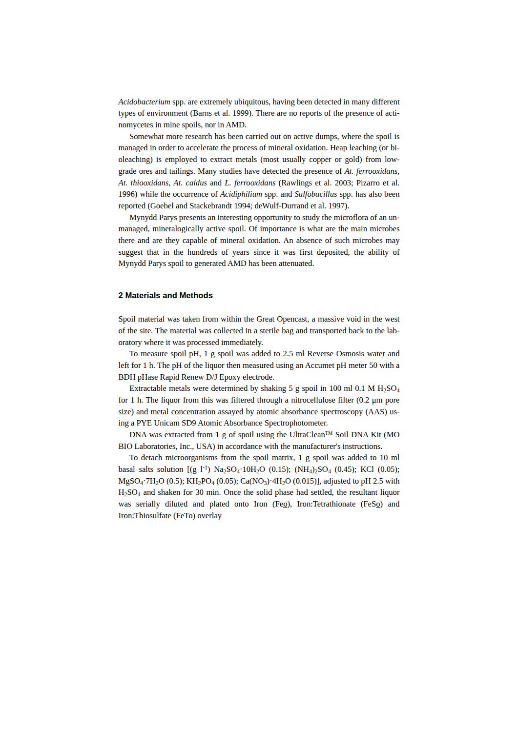Acidobacterium spp. are extremely ubiquitous, having been detected in many different types of environment (Barns et al. 1999). There are no reports of the presence of actinomycetes in mine spoils, nor in AMD.
Somewhat more research has been carried out on active dumps, where the spoil is managed in order to accelerate the process of mineral oxidation. Heap leaching (or bioleaching) is employed to extract metals (most usually copper or gold) from low-grade ores and tailings. Many studies have detected the presence of At. ferrooxidans, At. thiooxidans, At. caldus and L. ferrooxidans (Rawlings et al. 2003; Pizarro et al. 1996) while the occurrence of Acidiphilium spp. and Sulfobacillus spp. has also been reported (Goebel and Stackebrandt 1994; deWulf-Durrand et al. 1997).
Mynydd Parys presents an interesting opportunity to study the microflora of an unmanaged, mineralogically active spoil. Of importance is what are the main microbes there and are they capable of mineral oxidation. An absence of such microbes may suggest that in the hundreds of years since it was first deposited, the ability of Mynydd Parys spoil to generated AMD has been attenuated.
2 Materials and Methods
Spoil material was taken from within the Great Opencast, a massive void in the west of the site. The material was collected in a sterile bag and transported back to the laboratory where it was processed immediately.
To measure spoil pH, 1 g spoil was added to 2.5 ml Reverse Osmosis water and left for 1 h. The pH of the liquor then measured using an Accumet pH meter 50 with a BDH pHase Rapid Renew D/J Epoxy electrode.
Extractable metals were determined by shaking 5 g spoil in 100 ml 0.1 M H2SO4 for 1 h. The liquor from this was filtered through a nitrocellulose filter (0.2 μm pore size) and metal concentration assayed by atomic absorbance spectroscopy (AAS) using a PYE Unicam SD9 Atomic Absorbance Spectrophotometer.
DNA was extracted from 1 g of spoil using the UltraCleanTM Soil DNA Kit (MO BIO Laboratories, Inc., USA) in accordance with the manufacturer's instructions.
To detach microorganisms from the spoil matrix, 1 g spoil was added to 10 ml basal salts solution [(g l-1) Na2SO4·10H2O (0.15); (NH4)2SO4 (0.45); KCl (0.05); MgSO4·7H2O (0.5); KH2PO4 (0.05); Ca(NO3)·4H2O (0.015)], adjusted to pH 2.5 with H2SO4 and shaken for 30 min. Once the solid phase had settled, the resultant liquor was serially diluted and plated onto Iron (Feo), Iron:Tetrathionate (FeSo) and Iron:Thiosulfate (FeTo) overlay